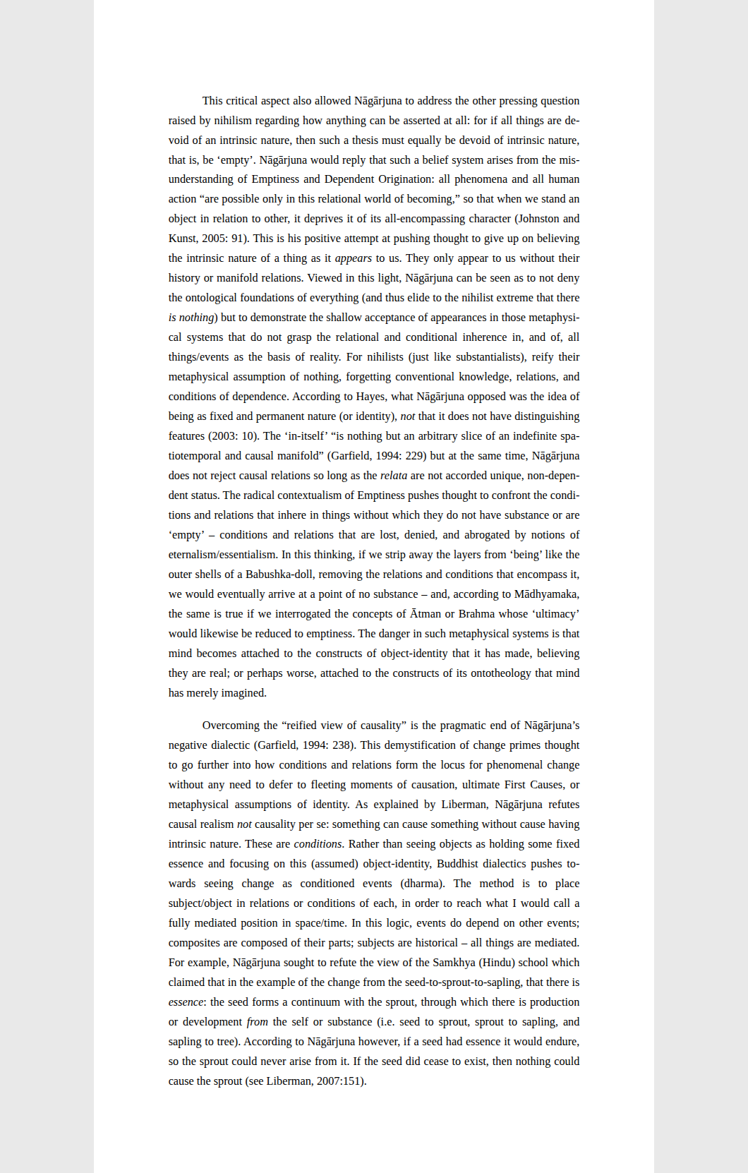This critical aspect also allowed Nāgārjuna to address the other pressing question raised by nihilism regarding how anything can be asserted at all: for if all things are devoid of an intrinsic nature, then such a thesis must equally be devoid of intrinsic nature, that is, be ‘empty’. Nāgārjuna would reply that such a belief system arises from the misunderstanding of Emptiness and Dependent Origination: all phenomena and all human action “are possible only in this relational world of becoming,” so that when we stand an object in relation to other, it deprives it of its all-encompassing character (Johnston and Kunst, 2005: 91). This is his positive attempt at pushing thought to give up on believing the intrinsic nature of a thing as it appears to us. They only appear to us without their history or manifold relations. Viewed in this light, Nāgārjuna can be seen as to not deny the ontological foundations of everything (and thus elide to the nihilist extreme that there is nothing) but to demonstrate the shallow acceptance of appearances in those metaphysical systems that do not grasp the relational and conditional inherence in, and of, all things/events as the basis of reality. For nihilists (just like substantialists), reify their metaphysical assumption of nothing, forgetting conventional knowledge, relations, and conditions of dependence. According to Hayes, what Nāgārjuna opposed was the idea of being as fixed and permanent nature (or identity), not that it does not have distinguishing features (2003: 10). The ‘in-itself’ “is nothing but an arbitrary slice of an indefinite spatiotemporal and causal manifold” (Garfield, 1994: 229) but at the same time, Nāgārjuna does not reject causal relations so long as the relata are not accorded unique, non-dependent status. The radical contextualism of Emptiness pushes thought to confront the conditions and relations that inhere in things without which they do not have substance or are ‘empty’ – conditions and relations that are lost, denied, and abrogated by notions of eternalism/essentialism. In this thinking, if we strip away the layers from ‘being’ like the outer shells of a Babushka-doll, removing the relations and conditions that encompass it, we would eventually arrive at a point of no substance – and, according to Mādhyamaka, the same is true if we interrogated the concepts of Ātman or Brahma whose ‘ultimacy’ would likewise be reduced to emptiness. The danger in such metaphysical systems is that mind becomes attached to the constructs of object-identity that it has made, believing they are real; or perhaps worse, attached to the constructs of its ontotheology that mind has merely imagined.
Overcoming the “reified view of causality” is the pragmatic end of Nāgārjuna’s negative dialectic (Garfield, 1994: 238). This demystification of change primes thought to go further into how conditions and relations form the locus for phenomenal change without any need to defer to fleeting moments of causation, ultimate First Causes, or metaphysical assumptions of identity. As explained by Liberman, Nāgārjuna refutes causal realism not causality per se: something can cause something without cause having intrinsic nature. These are conditions. Rather than seeing objects as holding some fixed essence and focusing on this (assumed) object-identity, Buddhist dialectics pushes towards seeing change as conditioned events (dharma). The method is to place subject/object in relations or conditions of each, in order to reach what I would call a fully mediated position in space/time. In this logic, events do depend on other events; composites are composed of their parts; subjects are historical – all things are mediated. For example, Nāgārjuna sought to refute the view of the Samkhya (Hindu) school which claimed that in the example of the change from the seed-to-sprout-to-sapling, that there is essence: the seed forms a continuum with the sprout, through which there is production or development from the self or substance (i.e. seed to sprout, sprout to sapling, and sapling to tree). According to Nāgārjuna however, if a seed had essence it would endure, so the sprout could never arise from it. If the seed did cease to exist, then nothing could cause the sprout (see Liberman, 2007:151).